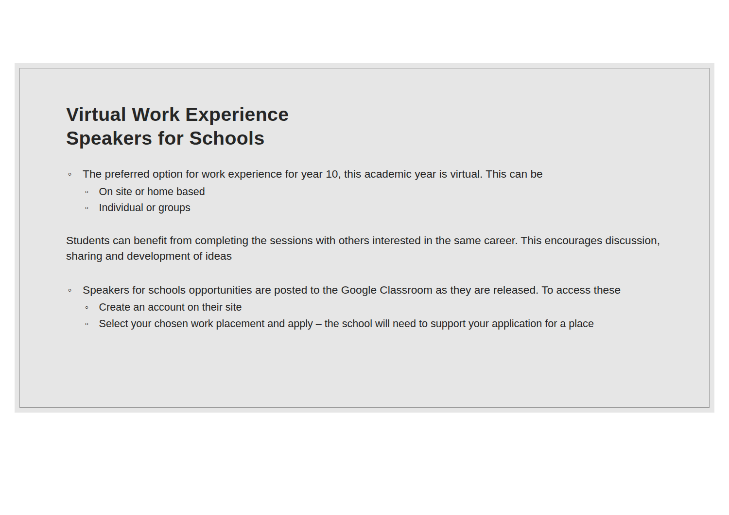Virtual Work Experience
Speakers for Schools
The preferred option for work experience for year 10, this academic year is virtual. This can be
On site or home based
Individual or groups
Students can benefit from completing the sessions with others interested in the same career. This encourages discussion, sharing and development of ideas
Speakers for schools opportunities are posted to the Google Classroom as they are released. To access these
Create an account on their site
Select your chosen work placement and apply – the school will need to support your application for a place